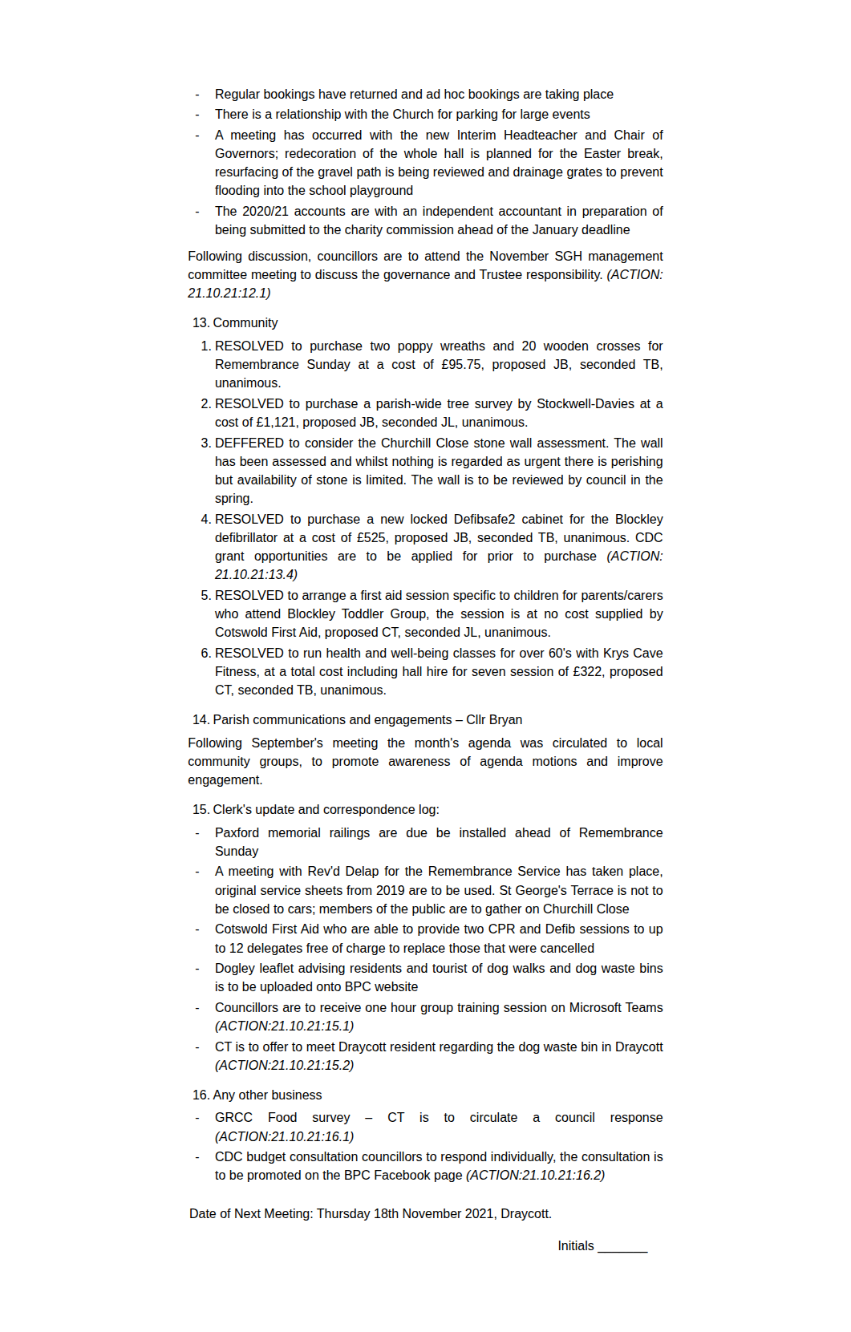Regular bookings have returned and ad hoc bookings are taking place
There is a relationship with the Church for parking for large events
A meeting has occurred with the new Interim Headteacher and Chair of Governors; redecoration of the whole hall is planned for the Easter break, resurfacing of the gravel path is being reviewed and drainage grates to prevent flooding into the school playground
The 2020/21 accounts are with an independent accountant in preparation of being submitted to the charity commission ahead of the January deadline
Following discussion, councillors are to attend the November SGH management committee meeting to discuss the governance and Trustee responsibility. (ACTION: 21.10.21:12.1)
13. Community
RESOLVED to purchase two poppy wreaths and 20 wooden crosses for Remembrance Sunday at a cost of £95.75, proposed JB, seconded TB, unanimous.
RESOLVED to purchase a parish-wide tree survey by Stockwell-Davies at a cost of £1,121, proposed JB, seconded JL, unanimous.
DEFFERED to consider the Churchill Close stone wall assessment. The wall has been assessed and whilst nothing is regarded as urgent there is perishing but availability of stone is limited. The wall is to be reviewed by council in the spring.
RESOLVED to purchase a new locked Defibsafe2 cabinet for the Blockley defibrillator at a cost of £525, proposed JB, seconded TB, unanimous. CDC grant opportunities are to be applied for prior to purchase (ACTION: 21.10.21:13.4)
RESOLVED to arrange a first aid session specific to children for parents/carers who attend Blockley Toddler Group, the session is at no cost supplied by Cotswold First Aid, proposed CT, seconded JL, unanimous.
RESOLVED to run health and well-being classes for over 60's with Krys Cave Fitness, at a total cost including hall hire for seven session of £322, proposed CT, seconded TB, unanimous.
14. Parish communications and engagements – Cllr Bryan
Following September's meeting the month's agenda was circulated to local community groups, to promote awareness of agenda motions and improve engagement.
15. Clerk's update and correspondence log:
Paxford memorial railings are due be installed ahead of Remembrance Sunday
A meeting with Rev'd Delap for the Remembrance Service has taken place, original service sheets from 2019 are to be used. St George's Terrace is not to be closed to cars; members of the public are to gather on Churchill Close
Cotswold First Aid who are able to provide two CPR and Defib sessions to up to 12 delegates free of charge to replace those that were cancelled
Dogley leaflet advising residents and tourist of dog walks and dog waste bins is to be uploaded onto BPC website
Councillors are to receive one hour group training session on Microsoft Teams (ACTION:21.10.21:15.1)
CT is to offer to meet Draycott resident regarding the dog waste bin in Draycott (ACTION:21.10.21:15.2)
16. Any other business
GRCC Food survey – CT is to circulate a council response (ACTION:21.10.21:16.1)
CDC budget consultation councillors to respond individually, the consultation is to be promoted on the BPC Facebook page (ACTION:21.10.21:16.2)
Date of Next Meeting: Thursday 18th November 2021, Draycott.
Initials _______